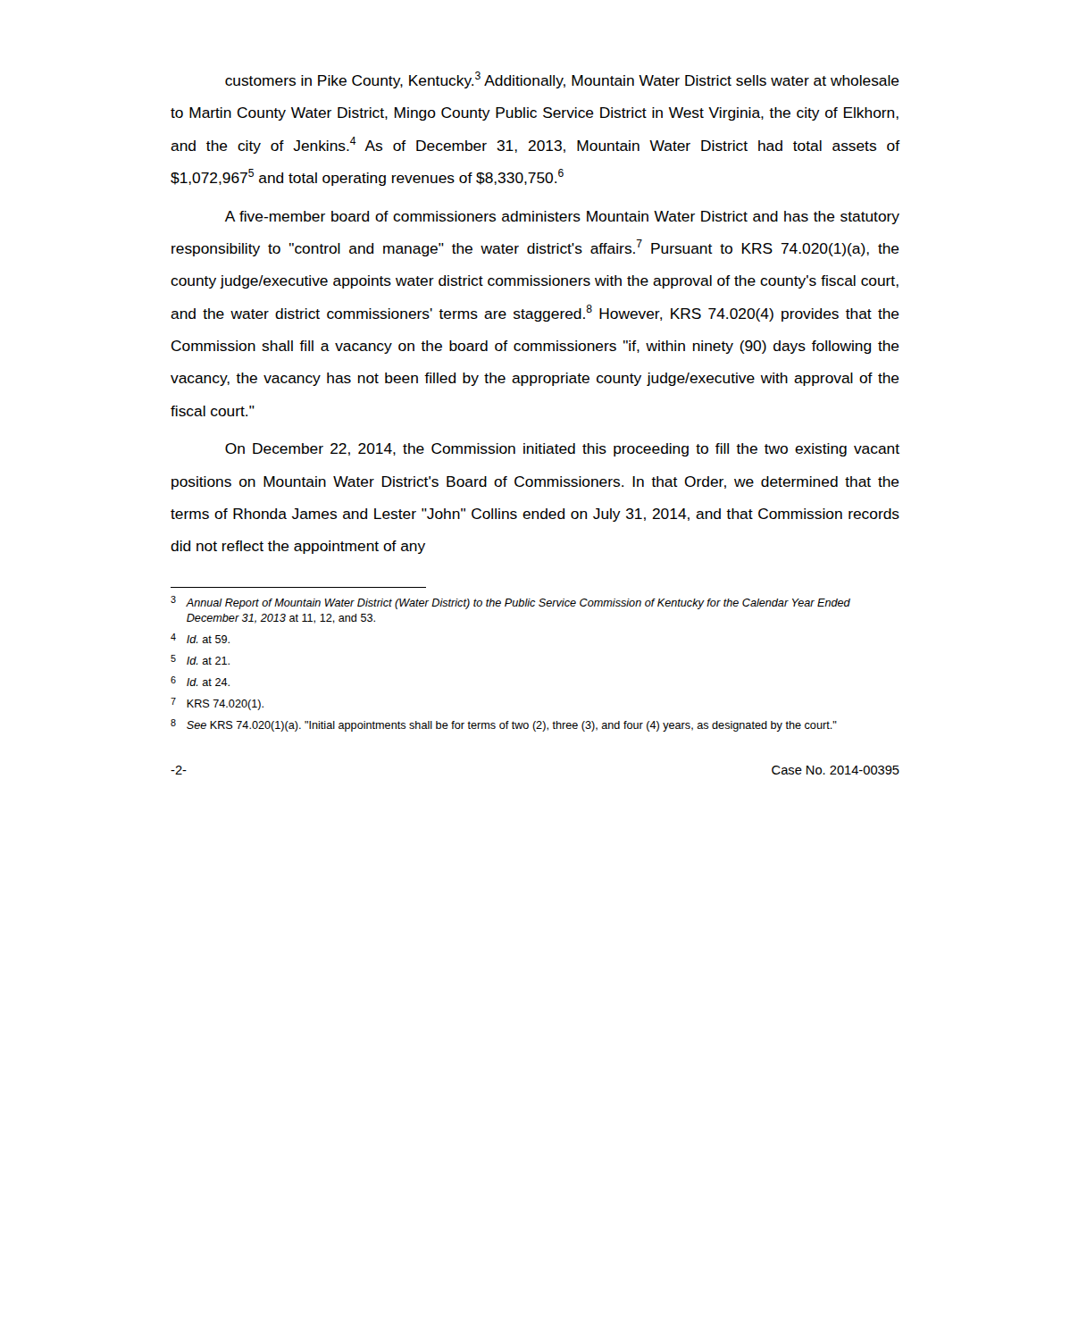customers in Pike County, Kentucky.3 Additionally, Mountain Water District sells water at wholesale to Martin County Water District, Mingo County Public Service District in West Virginia, the city of Elkhorn, and the city of Jenkins.4 As of December 31, 2013, Mountain Water District had total assets of $1,072,9675 and total operating revenues of $8,330,750.6
A five-member board of commissioners administers Mountain Water District and has the statutory responsibility to "control and manage" the water district's affairs.7 Pursuant to KRS 74.020(1)(a), the county judge/executive appoints water district commissioners with the approval of the county's fiscal court, and the water district commissioners' terms are staggered.8 However, KRS 74.020(4) provides that the Commission shall fill a vacancy on the board of commissioners "if, within ninety (90) days following the vacancy, the vacancy has not been filled by the appropriate county judge/executive with approval of the fiscal court."
On December 22, 2014, the Commission initiated this proceeding to fill the two existing vacant positions on Mountain Water District's Board of Commissioners. In that Order, we determined that the terms of Rhonda James and Lester "John" Collins ended on July 31, 2014, and that Commission records did not reflect the appointment of any
3 Annual Report of Mountain Water District (Water District) to the Public Service Commission of Kentucky for the Calendar Year Ended December 31, 2013 at 11, 12, and 53.
4 Id. at 59.
5 Id. at 21.
6 Id. at 24.
7 KRS 74.020(1).
8 See KRS 74.020(1)(a). "Initial appointments shall be for terms of two (2), three (3), and four (4) years, as designated by the court."
-2- Case No. 2014-00395